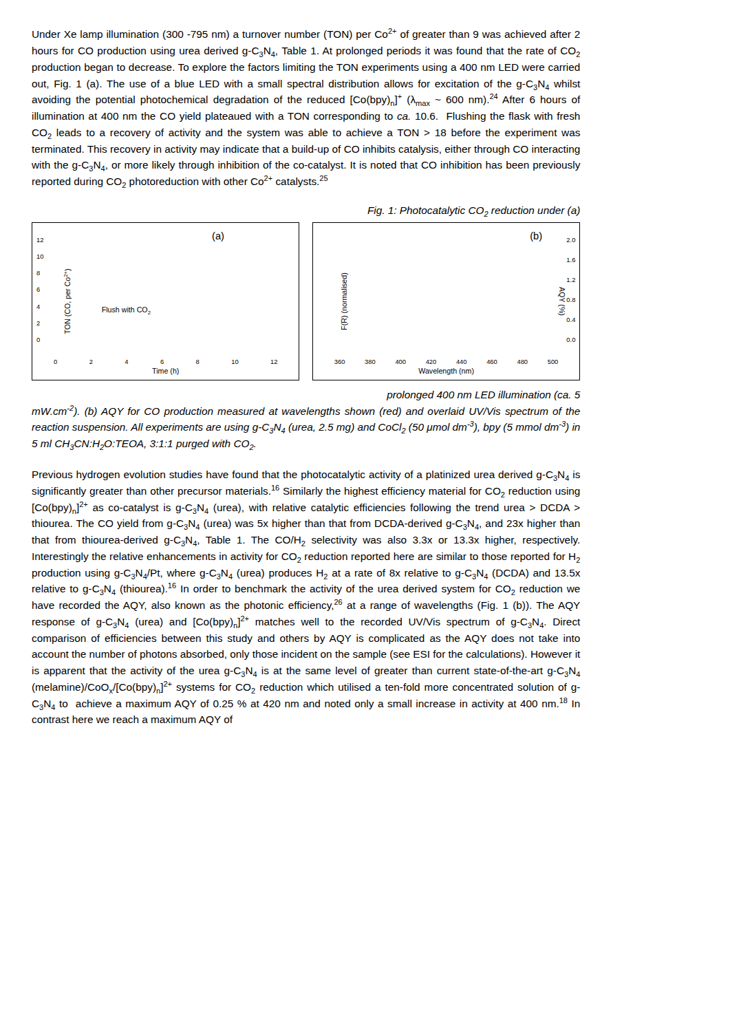Under Xe lamp illumination (300 -795 nm) a turnover number (TON) per Co2+ of greater than 9 was achieved after 2 hours for CO production using urea derived g-C3N4, Table 1. At prolonged periods it was found that the rate of CO2 production began to decrease. To explore the factors limiting the TON experiments using a 400 nm LED were carried out, Fig. 1 (a). The use of a blue LED with a small spectral distribution allows for excitation of the g-C3N4 whilst avoiding the potential photochemical degradation of the reduced [Co(bpy)n]+ (λmax ~ 600 nm).24 After 6 hours of illumination at 400 nm the CO yield plateaued with a TON corresponding to ca. 10.6. Flushing the flask with fresh CO2 leads to a recovery of activity and the system was able to achieve a TON > 18 before the experiment was terminated. This recovery in activity may indicate that a build-up of CO inhibits catalysis, either through CO interacting with the g-C3N4, or more likely through inhibition of the co-catalyst. It is noted that CO inhibition has been previously reported during CO2 photoreduction with other Co2+ catalysts.25
Fig. 1: Photocatalytic CO2 reduction under (a)
(a) TON (CO, per Co2+)
121086420
Flush with CO2
024681012
Time (h)
(b) F(R) (normalised) AQY (%)
2.01.61.20.80.40.0
360380400420440460480500
Wavelength (nm)
prolonged 400 nm LED illumination (ca. 5 mW.cm-2). (b) AQY for CO production measured at wavelengths shown (red) and overlaid UV/Vis spectrum of the reaction suspension. All experiments are using g-C3N4 (urea, 2.5 mg) and CoCl2 (50 μmol dm-3), bpy (5 mmol dm-3) in 5 ml CH3CN:H2O:TEOA, 3:1:1 purged with CO2.
Previous hydrogen evolution studies have found that the photocatalytic activity of a platinized urea derived g-C3N4 is significantly greater than other precursor materials.16 Similarly the highest efficiency material for CO2 reduction using [Co(bpy)n]2+ as co-catalyst is g-C3N4 (urea), with relative catalytic efficiencies following the trend urea > DCDA > thiourea. The CO yield from g-C3N4 (urea) was 5x higher than that from DCDA-derived g-C3N4, and 23x higher than that from thiourea-derived g-C3N4, Table 1. The CO/H2 selectivity was also 3.3x or 13.3x higher, respectively. Interestingly the relative enhancements in activity for CO2 reduction reported here are similar to those reported for H2 production using g-C3N4/Pt, where g-C3N4 (urea) produces H2 at a rate of 8x relative to g-C3N4 (DCDA) and 13.5x relative to g-C3N4 (thiourea).16 In order to benchmark the activity of the urea derived system for CO2 reduction we have recorded the AQY, also known as the photonic efficiency,26 at a range of wavelengths (Fig. 1 (b)). The AQY response of g-C3N4 (urea) and [Co(bpy)n]2+ matches well to the recorded UV/Vis spectrum of g-C3N4. Direct comparison of efficiencies between this study and others by AQY is complicated as the AQY does not take into account the number of photons absorbed, only those incident on the sample (see ESI for the calculations). However it is apparent that the activity of the urea g-C3N4 is at the same level of greater than current state-of-the-art g-C3N4 (melamine)/CoOx/[Co(bpy)n]2+ systems for CO2 reduction which utilised a ten-fold more concentrated solution of g-C3N4 to achieve a maximum AQY of 0.25 % at 420 nm and noted only a small increase in activity at 400 nm.18 In contrast here we reach a maximum AQY of